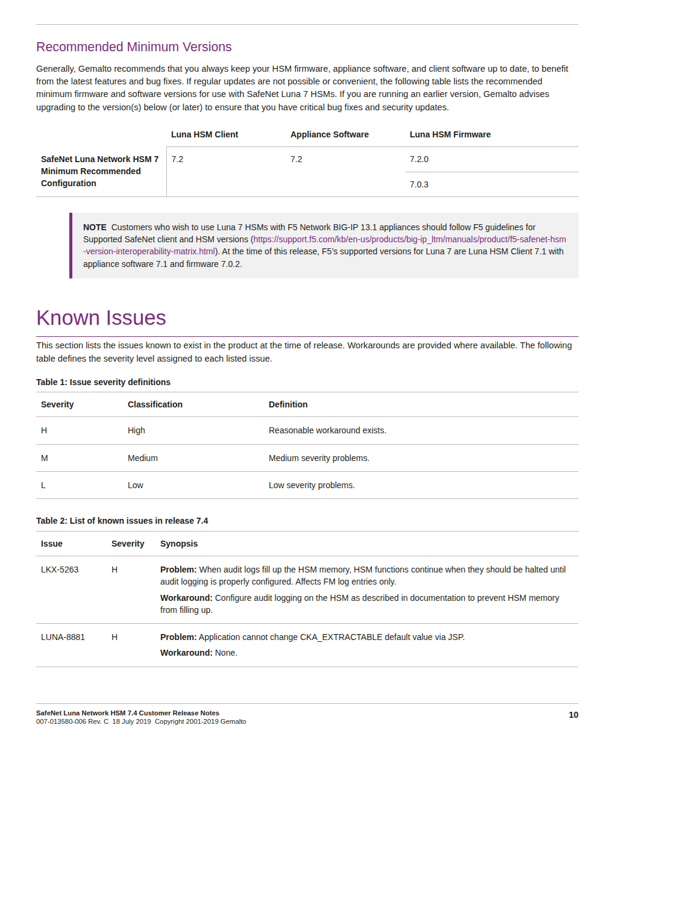Recommended Minimum Versions
Generally, Gemalto recommends that you always keep your HSM firmware, appliance software, and client software up to date, to benefit from the latest features and bug fixes. If regular updates are not possible or convenient, the following table lists the recommended minimum firmware and software versions for use with SafeNet Luna 7 HSMs. If you are running an earlier version, Gemalto advises upgrading to the version(s) below (or later) to ensure that you have critical bug fixes and security updates.
| | Luna HSM Client | Appliance Software | Luna HSM Firmware |
| --- | --- | --- | --- |
| SafeNet Luna Network HSM 7 Minimum Recommended Configuration | 7.2 | 7.2 | 7.2.0 |
| 7.0.3 |
NOTE Customers who wish to use Luna 7 HSMs with F5 Network BIG-IP 13.1 appliances should follow F5 guidelines for Supported SafeNet client and HSM versions (https://support.f5.com/kb/en-us/products/big-ip_ltm/manuals/product/f5-safenet-hsm-version-interoperability-matrix.html). At the time of this release, F5’s supported versions for Luna 7 are Luna HSM Client 7.1 with appliance software 7.1 and firmware 7.0.2.
Known Issues
This section lists the issues known to exist in the product at the time of release. Workarounds are provided where available. The following table defines the severity level assigned to each listed issue.
Table 1: Issue severity definitions
| Severity | Classification | Definition |
| --- | --- | --- |
| H | High | Reasonable workaround exists. |
| M | Medium | Medium severity problems. |
| L | Low | Low severity problems. |
Table 2: List of known issues in release 7.4
| Issue | Severity | Synopsis |
| --- | --- | --- |
| LKX-5263 | H | Problem: When audit logs fill up the HSM memory, HSM functions continue when they should be halted until audit logging is properly configured. Affects FM log entries only. Workaround: Configure audit logging on the HSM as described in documentation to prevent HSM memory from filling up. |
| LUNA-8881 | H | Problem: Application cannot change CKA_EXTRACTABLE default value via JSP. Workaround: None. |
SafeNet Luna Network HSM 7.4 Customer Release Notes
007-013580-006 Rev. C 18 July 2019 Copyright 2001-2019 Gemalto
10